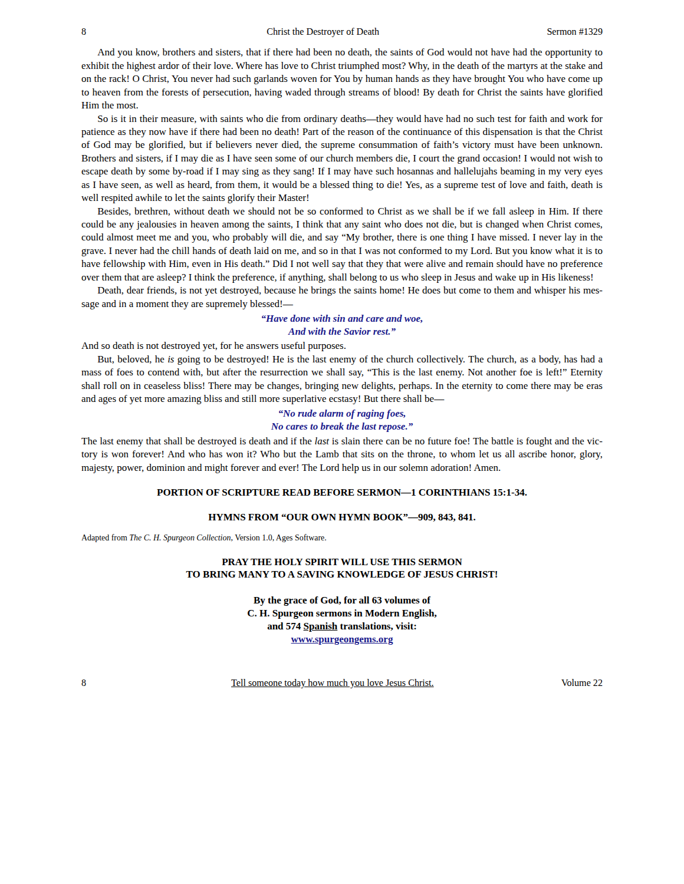8
Christ the Destroyer of Death
Sermon #1329
And you know, brothers and sisters, that if there had been no death, the saints of God would not have had the opportunity to exhibit the highest ardor of their love. Where has love to Christ triumphed most? Why, in the death of the martyrs at the stake and on the rack! O Christ, You never had such garlands woven for You by human hands as they have brought You who have come up to heaven from the forests of persecution, having waded through streams of blood! By death for Christ the saints have glorified Him the most.
So is it in their measure, with saints who die from ordinary deaths—they would have had no such test for faith and work for patience as they now have if there had been no death! Part of the reason of the continuance of this dispensation is that the Christ of God may be glorified, but if believers never died, the supreme consummation of faith’s victory must have been unknown. Brothers and sisters, if I may die as I have seen some of our church members die, I court the grand occasion! I would not wish to escape death by some by-road if I may sing as they sang! If I may have such hosannas and hallelujahs beaming in my very eyes as I have seen, as well as heard, from them, it would be a blessed thing to die! Yes, as a supreme test of love and faith, death is well respited awhile to let the saints glorify their Master!
Besides, brethren, without death we should not be so conformed to Christ as we shall be if we fall asleep in Him. If there could be any jealousies in heaven among the saints, I think that any saint who does not die, but is changed when Christ comes, could almost meet me and you, who probably will die, and say “My brother, there is one thing I have missed. I never lay in the grave. I never had the chill hands of death laid on me, and so in that I was not conformed to my Lord. But you know what it is to have fellowship with Him, even in His death.” Did I not well say that they that were alive and remain should have no preference over them that are asleep? I think the preference, if anything, shall belong to us who sleep in Jesus and wake up in His likeness!
Death, dear friends, is not yet destroyed, because he brings the saints home! He does but come to them and whisper his message and in a moment they are supremely blessed!—
“Have done with sin and care and woe, And with the Savior rest.”
And so death is not destroyed yet, for he answers useful purposes.
But, beloved, he is going to be destroyed! He is the last enemy of the church collectively. The church, as a body, has had a mass of foes to contend with, but after the resurrection we shall say, “This is the last enemy. Not another foe is left!” Eternity shall roll on in ceaseless bliss! There may be changes, bringing new delights, perhaps. In the eternity to come there may be eras and ages of yet more amazing bliss and still more superlative ecstasy! But there shall be—
“No rude alarm of raging foes, No cares to break the last repose.”
The last enemy that shall be destroyed is death and if the last is slain there can be no future foe! The battle is fought and the victory is won forever! And who has won it? Who but the Lamb that sits on the throne, to whom let us all ascribe honor, glory, majesty, power, dominion and might forever and ever! The Lord help us in our solemn adoration! Amen.
PORTION OF SCRIPTURE READ BEFORE SERMON—1 CORINTHIANS 15:1-34.
HYMNS FROM “OUR OWN HYMN BOOK”—909, 843, 841.
Adapted from The C. H. Spurgeon Collection, Version 1.0, Ages Software.
PRAY THE HOLY SPIRIT WILL USE THIS SERMON
TO BRING MANY TO A SAVING KNOWLEDGE OF JESUS CHRIST!
By the grace of God, for all 63 volumes of
C. H. Spurgeon sermons in Modern English,
and 574 Spanish translations, visit:
www.spurgeongems.org
8
Tell someone today how much you love Jesus Christ.
Volume 22